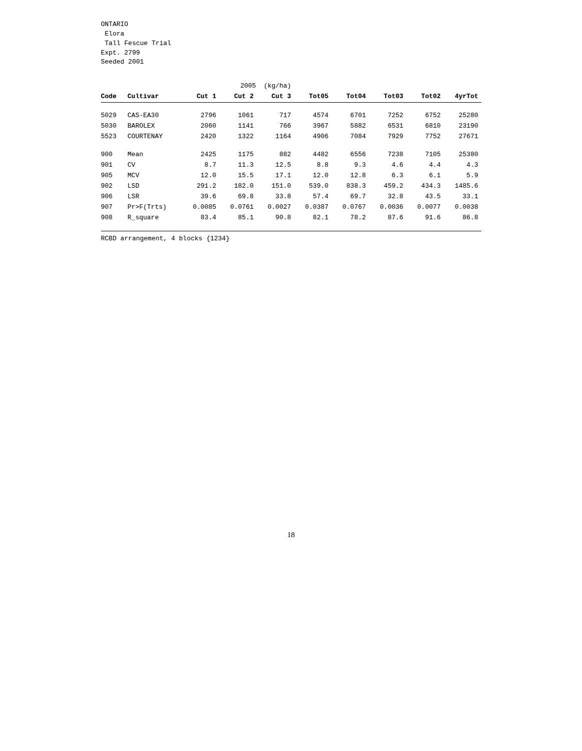ONTARIO Elora Tall Fescue Trial Expt. 2799 Seeded 2001
| | | 2005 (kg/ha) | | | | | |
| Code | Cultivar | Cut 1 | Cut 2 | Cut 3 | Tot05 | Tot04 | Tot03 | Tot02 | 4yrTot |
| 5029 | CAS-EA30 | 2796 | 1061 | 717 | 4574 | 6701 | 7252 | 6752 | 25280 |
| 5030 | BAROLEX | 2060 | 1141 | 766 | 3967 | 5882 | 6531 | 6810 | 23190 |
| 5523 | COURTENAY | 2420 | 1322 | 1164 | 4906 | 7084 | 7929 | 7752 | 27671 |
| 900 | Mean | 2425 | 1175 | 882 | 4482 | 6556 | 7238 | 7105 | 25380 |
| 901 | CV | 8.7 | 11.3 | 12.5 | 8.8 | 9.3 | 4.6 | 4.4 | 4.3 |
| 905 | MCV | 12.0 | 15.5 | 17.1 | 12.0 | 12.8 | 6.3 | 6.1 | 5.9 |
| 902 | LSD | 291.2 | 182.0 | 151.0 | 539.0 | 838.3 | 459.2 | 434.3 | 1485.6 |
| 906 | LSR | 39.6 | 69.8 | 33.8 | 57.4 | 69.7 | 32.8 | 43.5 | 33.1 |
| 907 | Pr>F(Trts) | 0.0085 | 0.0761 | 0.0027 | 0.0387 | 0.0767 | 0.0036 | 0.0077 | 0.0038 |
| 908 | R_square | 83.4 | 85.1 | 90.8 | 82.1 | 78.2 | 87.6 | 91.6 | 86.8 |
RCBD arrangement, 4 blocks {1234}
18